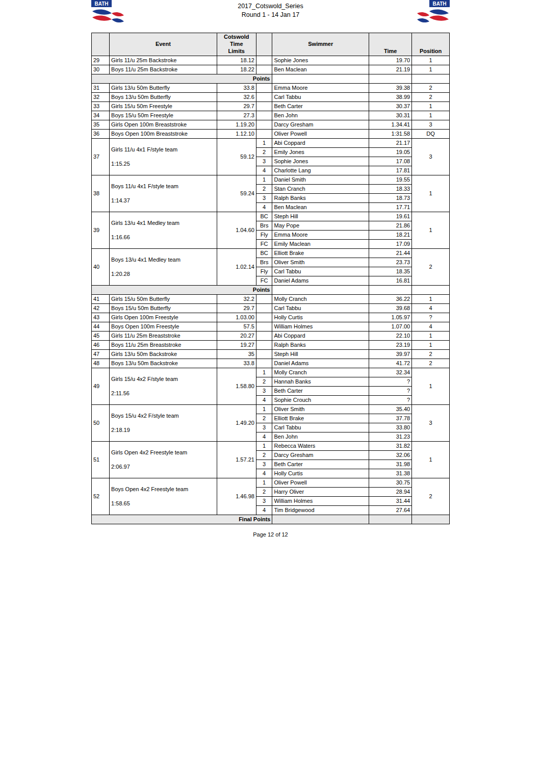BATH
BATH
2017_Cotswold_Series
Round 1 - 14 Jan 17
| | Event | Cotswold Time Limits | | Swimmer | Time | Position |
| --- | --- | --- | --- | --- | --- | --- |
| 29 | Girls 11/u 25m Backstroke | 18.12 | | Sophie Jones | 19.70 | 1 |
| 30 | Boys 11/u 25m Backstroke | 18.22 | | Ben Maclean | 21.19 | 1 |
| Points | | | |
| 31 | Girls 13/u 50m Butterfly | 33.8 | | Emma Moore | 39.38 | 2 |
| 32 | Boys 13/u 50m Butterfly | 32.6 | | Carl Tabbu | 38.99 | 2 |
| 33 | Girls 15/u 50m Freestyle | 29.7 | | Beth Carter | 30.37 | 1 |
| 34 | Boys 15/u 50m Freestyle | 27.3 | | Ben John | 30.31 | 1 |
| 35 | Girls Open 100m Breaststroke | 1.19.20 | | Darcy Gresham | 1.34.41 | 3 |
| 36 | Boys Open 100m Breaststroke | 1.12.10 | | Oliver Powell | 1:31.58 | DQ |
| 37 | Girls 11/u 4x1 F/style team 1:15.25 | 59.12 | 1 | Abi Coppard | 21.17 | 3 |
| 2 | Emily Jones | 19.05 |
| 3 | Sophie Jones | 17.08 |
| 4 | Charlotte Lang | 17.81 |
| 38 | Boys 11/u 4x1 F/style team 1:14.37 | 59.24 | 1 | Daniel Smith | 19.55 | 1 |
| 2 | Stan Cranch | 18.33 |
| 3 | Ralph Banks | 18.73 |
| 4 | Ben Maclean | 17.71 |
| 39 | Girls 13/u 4x1 Medley team 1:16.66 | 1.04.60 | BC | Steph Hill | 19.61 | 1 |
| Brs | May Pope | 21.86 |
| Fly | Emma Moore | 18.21 |
| FC | Emily Maclean | 17.09 |
| 40 | Boys 13/u 4x1 Medley team 1:20.28 | 1.02.14 | BC | Elliott Brake | 21.44 | 2 |
| Brs | Oliver Smith | 23.73 |
| Fly | Carl Tabbu | 18.35 |
| FC | Daniel Adams | 16.81 |
| Points | | | |
| 41 | Girls 15/u 50m Butterfly | 32.2 | | Molly Cranch | 36.22 | 1 |
| 42 | Boys 15/u 50m Butterfly | 29.7 | | Carl Tabbu | 39.68 | 4 |
| 43 | Girls Open 100m Freestyle | 1.03.00 | | Holly Curtis | 1.05.97 | ? |
| 44 | Boys Open 100m Freestyle | 57.5 | | William Holmes | 1.07.00 | 4 |
| 45 | Girls 11/u 25m Breaststroke | 20.27 | | Abi Coppard | 22.10 | 1 |
| 46 | Boys 11/u 25m Breaststroke | 19.27 | | Ralph Banks | 23.19 | 1 |
| 47 | Girls 13/u 50m Backstroke | 35 | | Steph Hill | 39.97 | 2 |
| 48 | Boys 13/u 50m Backstroke | 33.8 | | Daniel Adams | 41.72 | 2 |
| 49 | Girls 15/u 4x2 F/style team 2:11.56 | 1.58.80 | 1 | Molly Cranch | 32.34 | 1 |
| 2 | Hannah Banks | ? |
| 3 | Beth Carter | ? |
| 4 | Sophie Crouch | ? |
| 50 | Boys 15/u 4x2 F/style team 2:18.19 | 1.49.20 | 1 | Oliver Smith | 35.40 | 3 |
| 2 | Elliott Brake | 37.78 |
| 3 | Carl Tabbu | 33.80 |
| 4 | Ben John | 31.23 |
| 51 | Girls Open 4x2 Freestyle team 2:06.97 | 1.57.21 | 1 | Rebecca Waters | 31.82 | 1 |
| 2 | Darcy Gresham | 32.06 |
| 3 | Beth Carter | 31.98 |
| 4 | Holly Curtis | 31.38 |
| 52 | Boys Open 4x2 Freestyle team 1:58.65 | 1.46.98 | 1 | Oliver Powell | 30.75 | 2 |
| 2 | Harry Oliver | 28.94 |
| 3 | William Holmes | 31.44 |
| 4 | Tim Bridgewood | 27.64 |
| Final Points | | | |
Page 12 of 12